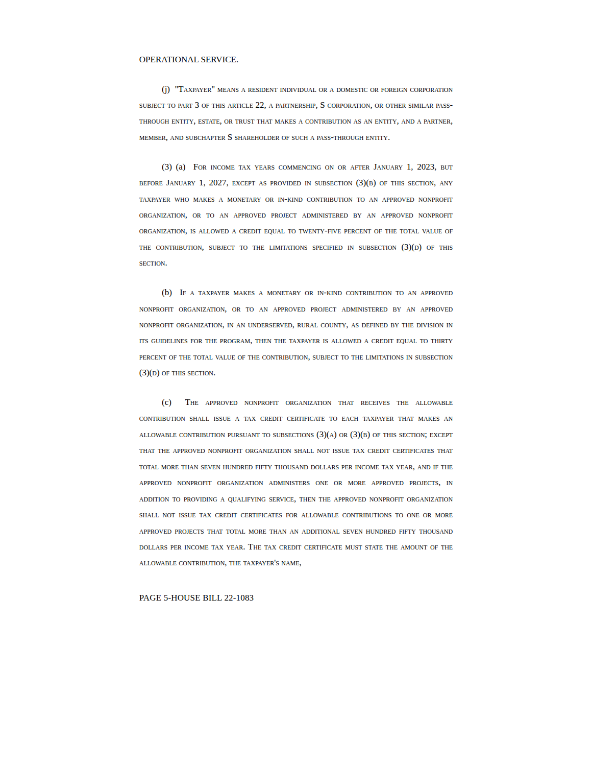OPERATIONAL SERVICE.
(j) "Taxpayer" means a resident individual or a domestic or foreign corporation subject to part 3 of this article 22, a partnership, S corporation, or other similar pass-through entity, estate, or trust that makes a contribution as an entity, and a partner, member, and subchapter S shareholder of such a pass-through entity.
(3) (a) For income tax years commencing on or after January 1, 2023, but before January 1, 2027, except as provided in subsection (3)(b) of this section, any taxpayer who makes a monetary or in-kind contribution to an approved nonprofit organization, or to an approved project administered by an approved nonprofit organization, is allowed a credit equal to twenty-five percent of the total value of the contribution, subject to the limitations specified in subsection (3)(d) of this section.
(b) If a taxpayer makes a monetary or in-kind contribution to an approved nonprofit organization, or to an approved project administered by an approved nonprofit organization, in an underserved, rural county, as defined by the division in its guidelines for the program, then the taxpayer is allowed a credit equal to thirty percent of the total value of the contribution, subject to the limitations in subsection (3)(d) of this section.
(c) The approved nonprofit organization that receives the allowable contribution shall issue a tax credit certificate to each taxpayer that makes an allowable contribution pursuant to subsections (3)(a) or (3)(b) of this section; except that the approved nonprofit organization shall not issue tax credit certificates that total more than seven hundred fifty thousand dollars per income tax year, and if the approved nonprofit organization administers one or more approved projects, in addition to providing a qualifying service, then the approved nonprofit organization shall not issue tax credit certificates for allowable contributions to one or more approved projects that total more than an additional seven hundred fifty thousand dollars per income tax year. The tax credit certificate must state the amount of the allowable contribution, the taxpayer's name,
PAGE 5-HOUSE BILL 22-1083